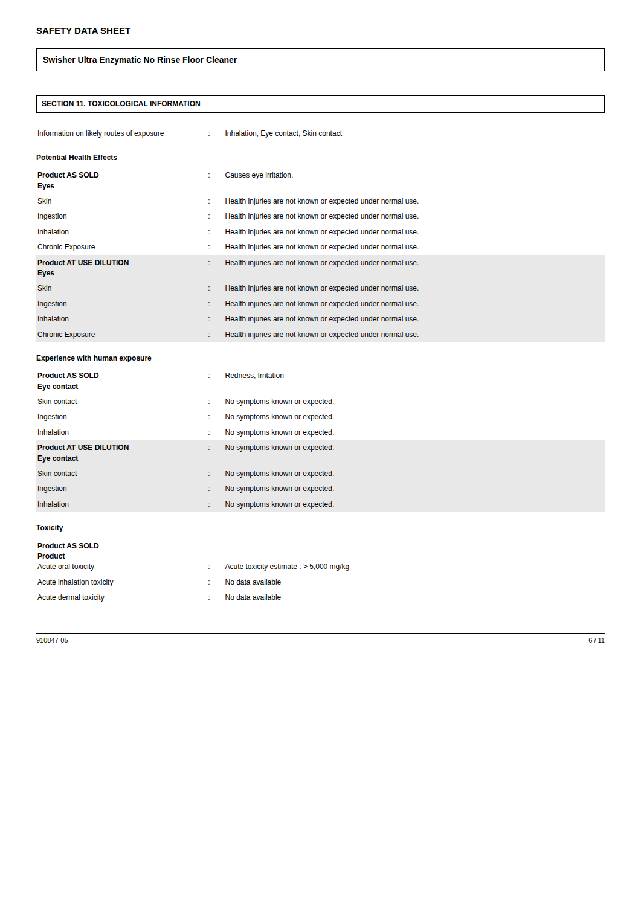SAFETY DATA SHEET
Swisher Ultra Enzymatic No Rinse Floor Cleaner
SECTION 11. TOXICOLOGICAL INFORMATION
| Information on likely routes of exposure | : | Inhalation, Eye contact, Skin contact |
Potential Health Effects
| Product AS SOLD Eyes | : | Causes eye irritation. |
| Skin | : | Health injuries are not known or expected under normal use. |
| Ingestion | : | Health injuries are not known or expected under normal use. |
| Inhalation | : | Health injuries are not known or expected under normal use. |
| Chronic Exposure | : | Health injuries are not known or expected under normal use. |
| Product AT USE DILUTION Eyes | : | Health injuries are not known or expected under normal use. |
| Skin | : | Health injuries are not known or expected under normal use. |
| Ingestion | : | Health injuries are not known or expected under normal use. |
| Inhalation | : | Health injuries are not known or expected under normal use. |
| Chronic Exposure | : | Health injuries are not known or expected under normal use. |
Experience with human exposure
| Product AS SOLD Eye contact | : | Redness, Irritation |
| Skin contact | : | No symptoms known or expected. |
| Ingestion | : | No symptoms known or expected. |
| Inhalation | : | No symptoms known or expected. |
| Product AT USE DILUTION Eye contact | : | No symptoms known or expected. |
| Skin contact | : | No symptoms known or expected. |
| Ingestion | : | No symptoms known or expected. |
| Inhalation | : | No symptoms known or expected. |
Toxicity
| Product AS SOLD Product Acute oral toxicity | : | Acute toxicity estimate : > 5,000 mg/kg |
| Acute inhalation toxicity | : | No data available |
| Acute dermal toxicity | : | No data available |
910847-05 6 / 11